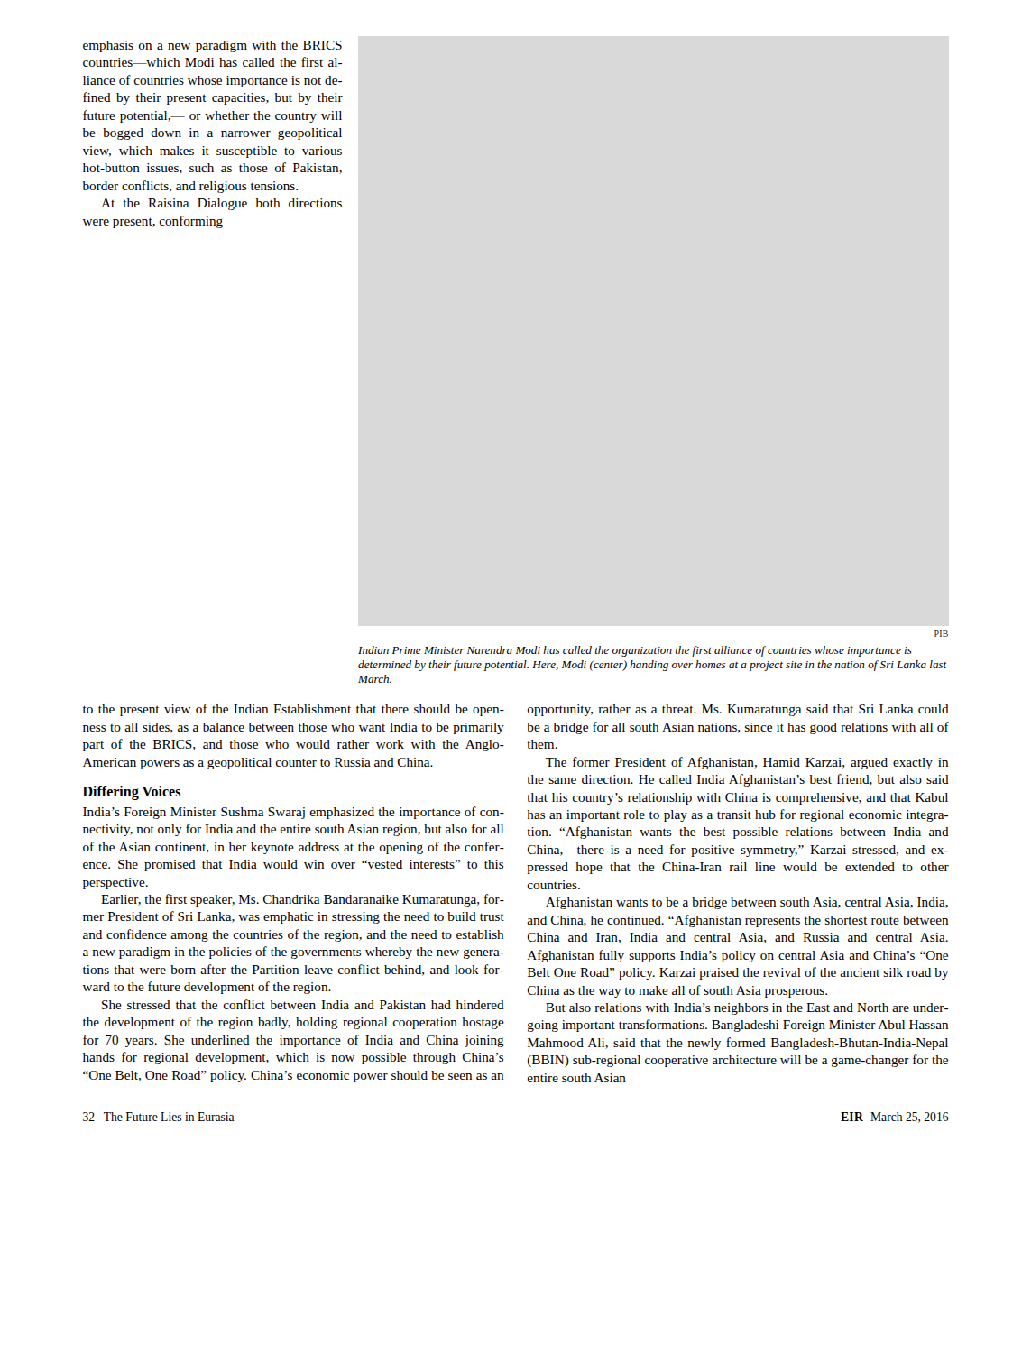emphasis on a new paradigm with the BRICS countries—which Modi has called the first alliance of countries whose importance is not defined by their present capacities, but by their future potential,— or whether the country will be bogged down in a narrower geopolitical view, which makes it susceptible to various hot-button issues, such as those of Pakistan, border conflicts, and religious tensions.
At the Raisina Dialogue both directions were present, conforming
PIB
Indian Prime Minister Narendra Modi has called the organization the first alliance of countries whose importance is determined by their future potential. Here, Modi (center) handing over homes at a project site in the nation of Sri Lanka last March.
to the present view of the Indian Establishment that there should be openness to all sides, as a balance between those who want India to be primarily part of the BRICS, and those who would rather work with the Anglo-American powers as a geopolitical counter to Russia and China.
Differing Voices
India’s Foreign Minister Sushma Swaraj emphasized the importance of connectivity, not only for India and the entire south Asian region, but also for all of the Asian continent, in her keynote address at the opening of the conference. She promised that India would win over “vested interests” to this perspective.
Earlier, the first speaker, Ms. Chandrika Bandaranaike Kumaratunga, former President of Sri Lanka, was emphatic in stressing the need to build trust and confidence among the countries of the region, and the need to establish a new paradigm in the policies of the governments whereby the new generations that were born after the Partition leave conflict behind, and look forward to the future development of the region.
She stressed that the conflict between India and Pakistan had hindered the development of the region badly, holding regional cooperation hostage for 70 years. She underlined the importance of India and China joining hands for regional development, which is now possible through China’s “One Belt, One Road” policy. China’s economic power should be seen as an opportunity, rather as a threat. Ms. Kumaratunga said that Sri Lanka could be a bridge for all south Asian nations, since it has good relations with all of them.
The former President of Afghanistan, Hamid Karzai, argued exactly in the same direction. He called India Afghanistan’s best friend, but also said that his country’s relationship with China is comprehensive, and that Kabul has an important role to play as a transit hub for regional economic integration. “Afghanistan wants the best possible relations between India and China,—there is a need for positive symmetry,” Karzai stressed, and expressed hope that the China-Iran rail line would be extended to other countries.
Afghanistan wants to be a bridge between south Asia, central Asia, India, and China, he continued. “Afghanistan represents the shortest route between China and Iran, India and central Asia, and Russia and central Asia. Afghanistan fully supports India’s policy on central Asia and China’s “One Belt One Road” policy. Karzai praised the revival of the ancient silk road by China as the way to make all of south Asia prosperous.
But also relations with India’s neighbors in the East and North are undergoing important transformations. Bangladeshi Foreign Minister Abul Hassan Mahmood Ali, said that the newly formed Bangladesh-Bhutan-India-Nepal (BBIN) sub-regional cooperative architecture will be a game-changer for the entire south Asian
32 The Future Lies in Eurasia
EIRMarch 25, 2016